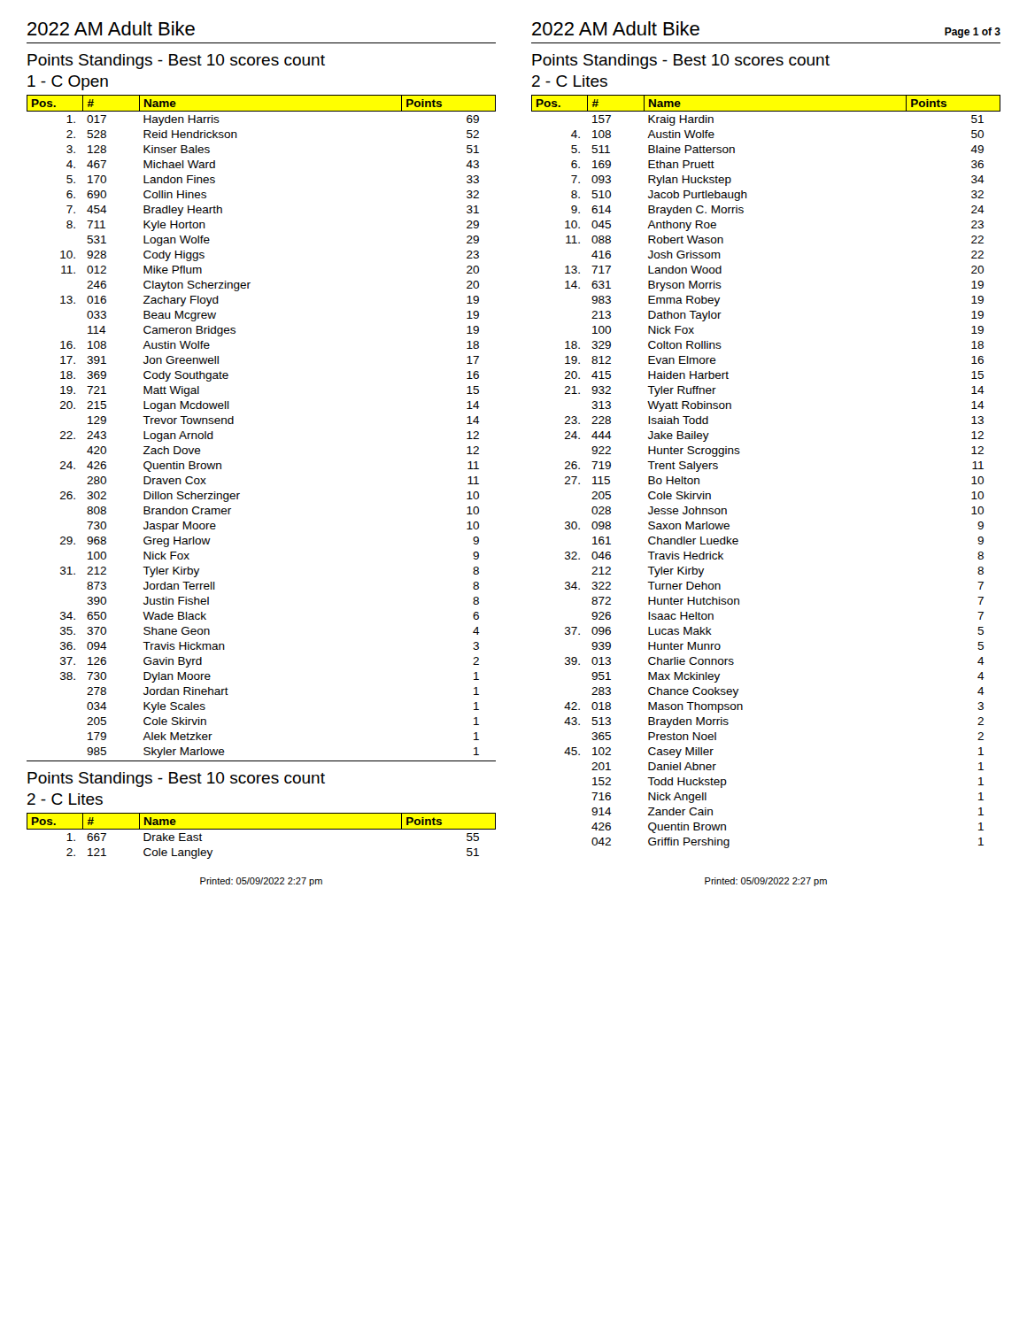2022 AM Adult Bike
Points Standings - Best 10 scores count
1 - C Open
| Pos. | # | Name | Points |
| --- | --- | --- | --- |
| 1. | 017 | Hayden Harris | 69 |
| 2. | 528 | Reid Hendrickson | 52 |
| 3. | 128 | Kinser Bales | 51 |
| 4. | 467 | Michael Ward | 43 |
| 5. | 170 | Landon Fines | 33 |
| 6. | 690 | Collin Hines | 32 |
| 7. | 454 | Bradley Hearth | 31 |
| 8. | 711 | Kyle Horton | 29 |
| | 531 | Logan Wolfe | 29 |
| 10. | 928 | Cody Higgs | 23 |
| 11. | 012 | Mike Pflum | 20 |
| | 246 | Clayton Scherzinger | 20 |
| 13. | 016 | Zachary Floyd | 19 |
| | 033 | Beau Mcgrew | 19 |
| | 114 | Cameron Bridges | 19 |
| 16. | 108 | Austin Wolfe | 18 |
| 17. | 391 | Jon Greenwell | 17 |
| 18. | 369 | Cody Southgate | 16 |
| 19. | 721 | Matt Wigal | 15 |
| 20. | 215 | Logan Mcdowell | 14 |
| | 129 | Trevor Townsend | 14 |
| 22. | 243 | Logan Arnold | 12 |
| | 420 | Zach Dove | 12 |
| 24. | 426 | Quentin Brown | 11 |
| | 280 | Draven Cox | 11 |
| 26. | 302 | Dillon Scherzinger | 10 |
| | 808 | Brandon Cramer | 10 |
| | 730 | Jaspar Moore | 10 |
| 29. | 968 | Greg Harlow | 9 |
| | 100 | Nick Fox | 9 |
| 31. | 212 | Tyler Kirby | 8 |
| | 873 | Jordan Terrell | 8 |
| | 390 | Justin Fishel | 8 |
| 34. | 650 | Wade Black | 6 |
| 35. | 370 | Shane Geon | 4 |
| 36. | 094 | Travis Hickman | 3 |
| 37. | 126 | Gavin Byrd | 2 |
| 38. | 730 | Dylan Moore | 1 |
| | 278 | Jordan Rinehart | 1 |
| | 034 | Kyle Scales | 1 |
| | 205 | Cole Skirvin | 1 |
| | 179 | Alek Metzker | 1 |
| | 985 | Skyler Marlowe | 1 |
Points Standings - Best 10 scores count
2 - C Lites
| Pos. | # | Name | Points |
| --- | --- | --- | --- |
| 1. | 667 | Drake East | 55 |
| 2. | 121 | Cole Langley | 51 |
2022 AM Adult Bike
Page 1 of 3
Points Standings - Best 10 scores count
2 - C Lites
| Pos. | # | Name | Points |
| --- | --- | --- | --- |
| | 157 | Kraig Hardin | 51 |
| 4. | 108 | Austin Wolfe | 50 |
| 5. | 511 | Blaine Patterson | 49 |
| 6. | 169 | Ethan Pruett | 36 |
| 7. | 093 | Rylan Huckstep | 34 |
| 8. | 510 | Jacob Purtlebaugh | 32 |
| 9. | 614 | Brayden C. Morris | 24 |
| 10. | 045 | Anthony Roe | 23 |
| 11. | 088 | Robert Wason | 22 |
| | 416 | Josh Grissom | 22 |
| 13. | 717 | Landon Wood | 20 |
| 14. | 631 | Bryson Morris | 19 |
| | 983 | Emma Robey | 19 |
| | 213 | Dathon Taylor | 19 |
| | 100 | Nick Fox | 19 |
| 18. | 329 | Colton Rollins | 18 |
| 19. | 812 | Evan Elmore | 16 |
| 20. | 415 | Haiden Harbert | 15 |
| 21. | 932 | Tyler Ruffner | 14 |
| | 313 | Wyatt Robinson | 14 |
| 23. | 228 | Isaiah Todd | 13 |
| 24. | 444 | Jake Bailey | 12 |
| | 922 | Hunter Scroggins | 12 |
| 26. | 719 | Trent Salyers | 11 |
| 27. | 115 | Bo Helton | 10 |
| | 205 | Cole Skirvin | 10 |
| | 028 | Jesse Johnson | 10 |
| 30. | 098 | Saxon Marlowe | 9 |
| | 161 | Chandler Luedke | 9 |
| 32. | 046 | Travis Hedrick | 8 |
| | 212 | Tyler Kirby | 8 |
| 34. | 322 | Turner Dehon | 7 |
| | 872 | Hunter Hutchison | 7 |
| | 926 | Isaac Helton | 7 |
| 37. | 096 | Lucas Makk | 5 |
| | 939 | Hunter Munro | 5 |
| 39. | 013 | Charlie Connors | 4 |
| | 951 | Max Mckinley | 4 |
| | 283 | Chance Cooksey | 4 |
| 42. | 018 | Mason Thompson | 3 |
| 43. | 513 | Brayden Morris | 2 |
| | 365 | Preston Noel | 2 |
| 45. | 102 | Casey Miller | 1 |
| | 201 | Daniel Abner | 1 |
| | 152 | Todd Huckstep | 1 |
| | 716 | Nick Angell | 1 |
| | 914 | Zander Cain | 1 |
| | 426 | Quentin Brown | 1 |
| | 042 | Griffin Pershing | 1 |
Printed: 05/09/2022 2:27 pm
Printed: 05/09/2022 2:27 pm